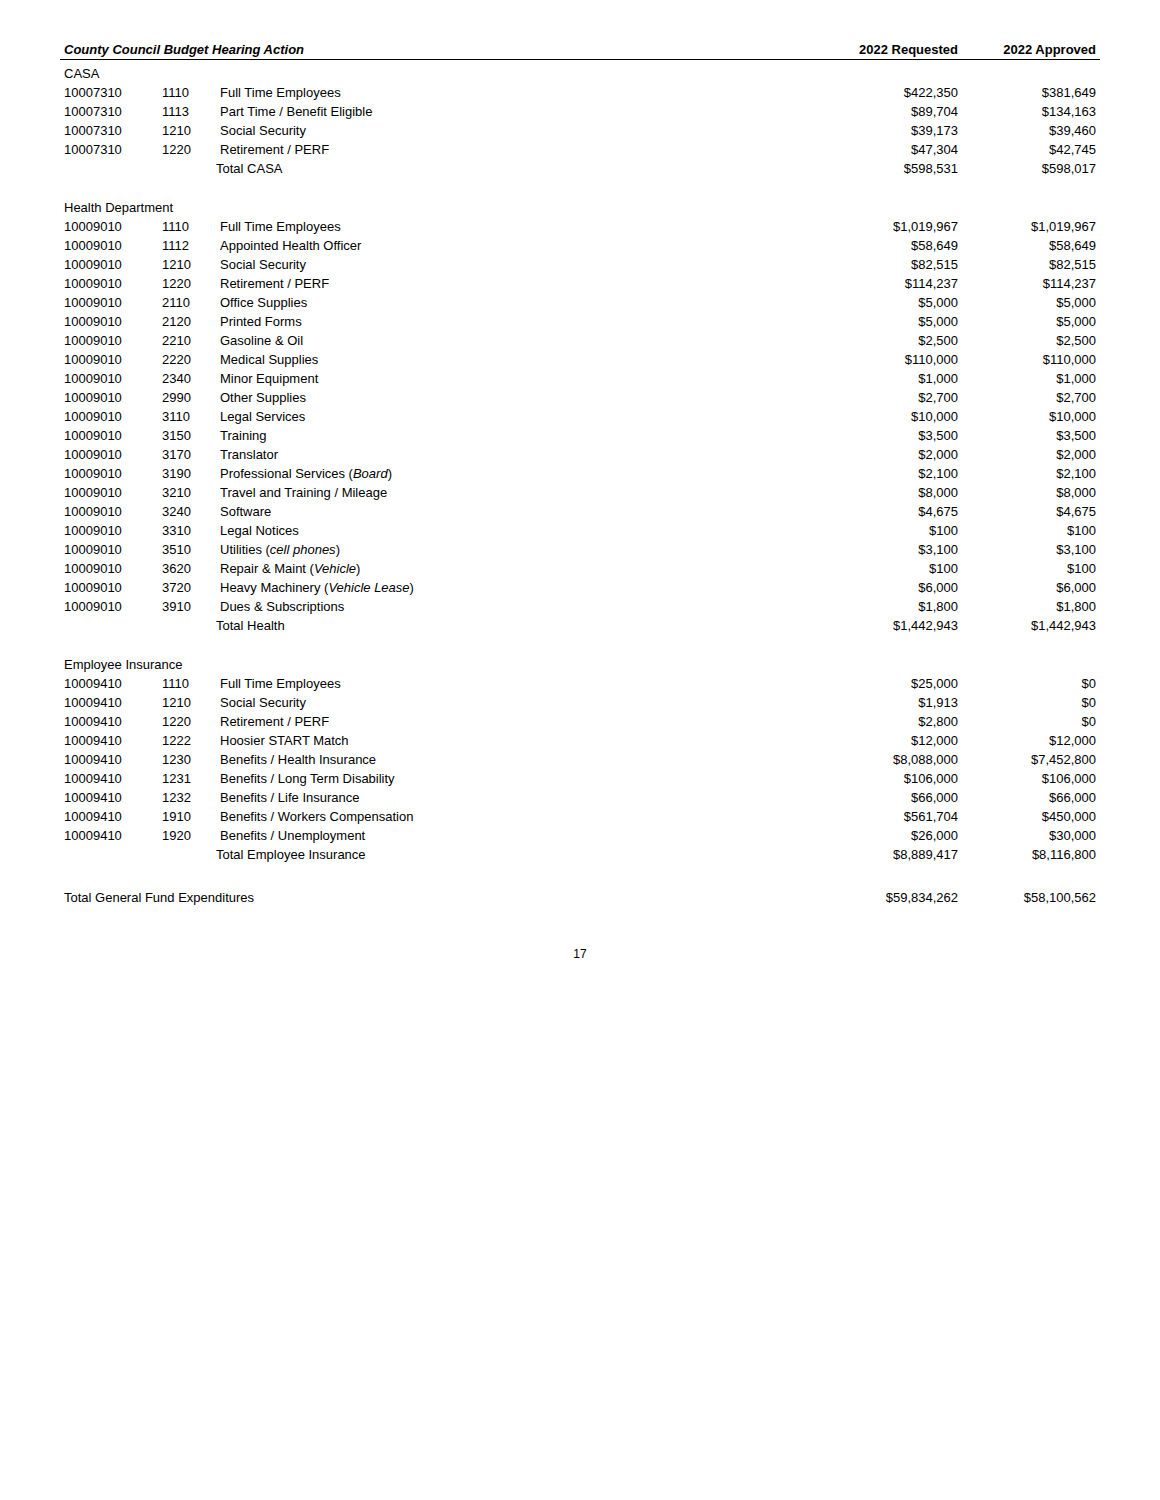| County Council Budget Hearing Action | 2022 Requested | 2022 Approved |
| --- | --- | --- |
| CASA | | |
| 10007310 | 1110 | Full Time Employees | $422,350 | $381,649 |
| 10007310 | 1113 | Part Time / Benefit Eligible | $89,704 | $134,163 |
| 10007310 | 1210 | Social Security | $39,173 | $39,460 |
| 10007310 | 1220 | Retirement / PERF | $47,304 | $42,745 |
| | | Total CASA | $598,531 | $598,017 |
| Health Department | | |
| 10009010 | 1110 | Full Time Employees | $1,019,967 | $1,019,967 |
| 10009010 | 1112 | Appointed Health Officer | $58,649 | $58,649 |
| 10009010 | 1210 | Social Security | $82,515 | $82,515 |
| 10009010 | 1220 | Retirement / PERF | $114,237 | $114,237 |
| 10009010 | 2110 | Office Supplies | $5,000 | $5,000 |
| 10009010 | 2120 | Printed Forms | $5,000 | $5,000 |
| 10009010 | 2210 | Gasoline & Oil | $2,500 | $2,500 |
| 10009010 | 2220 | Medical Supplies | $110,000 | $110,000 |
| 10009010 | 2340 | Minor Equipment | $1,000 | $1,000 |
| 10009010 | 2990 | Other Supplies | $2,700 | $2,700 |
| 10009010 | 3110 | Legal Services | $10,000 | $10,000 |
| 10009010 | 3150 | Training | $3,500 | $3,500 |
| 10009010 | 3170 | Translator | $2,000 | $2,000 |
| 10009010 | 3190 | Professional Services ( Board ) | $2,100 | $2,100 |
| 10009010 | 3210 | Travel and Training / Mileage | $8,000 | $8,000 |
| 10009010 | 3240 | Software | $4,675 | $4,675 |
| 10009010 | 3310 | Legal Notices | $100 | $100 |
| 10009010 | 3510 | Utilities ( cell phones ) | $3,100 | $3,100 |
| 10009010 | 3620 | Repair & Maint ( Vehicle ) | $100 | $100 |
| 10009010 | 3720 | Heavy Machinery ( Vehicle Lease ) | $6,000 | $6,000 |
| 10009010 | 3910 | Dues & Subscriptions | $1,800 | $1,800 |
| | | Total Health | $1,442,943 | $1,442,943 |
| Employee Insurance | | |
| 10009410 | 1110 | Full Time Employees | $25,000 | $0 |
| 10009410 | 1210 | Social Security | $1,913 | $0 |
| 10009410 | 1220 | Retirement / PERF | $2,800 | $0 |
| 10009410 | 1222 | Hoosier START Match | $12,000 | $12,000 |
| 10009410 | 1230 | Benefits / Health Insurance | $8,088,000 | $7,452,800 |
| 10009410 | 1231 | Benefits / Long Term Disability | $106,000 | $106,000 |
| 10009410 | 1232 | Benefits / Life Insurance | $66,000 | $66,000 |
| 10009410 | 1910 | Benefits / Workers Compensation | $561,704 | $450,000 |
| 10009410 | 1920 | Benefits / Unemployment | $26,000 | $30,000 |
| | | Total Employee Insurance | $8,889,417 | $8,116,800 |
| Total General Fund Expenditures | $59,834,262 | $58,100,562 |
17